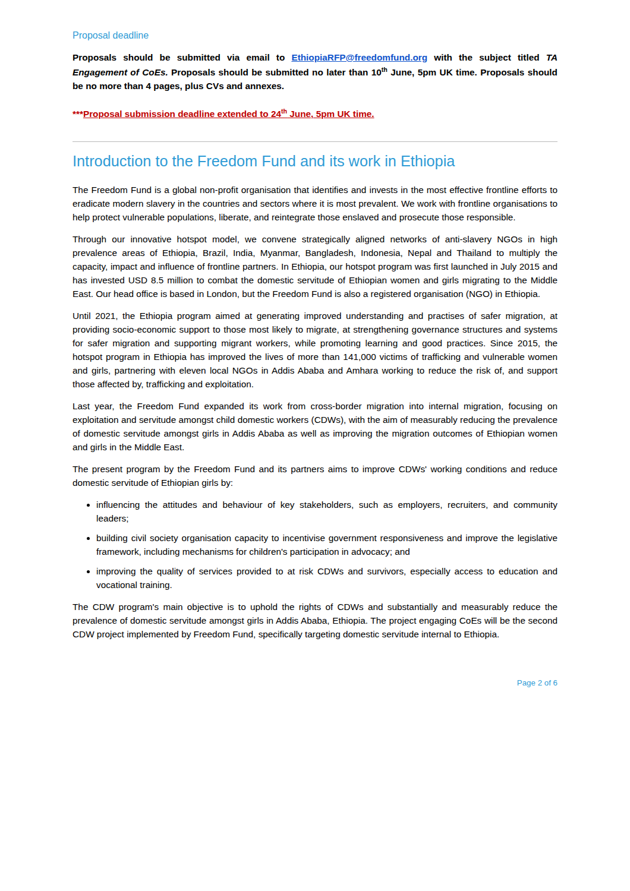Proposal deadline
Proposals should be submitted via email to EthiopiaRFP@freedomfund.org with the subject titled TA Engagement of CoEs. Proposals should be submitted no later than 10th June, 5pm UK time. Proposals should be no more than 4 pages, plus CVs and annexes.
***Proposal submission deadline extended to 24th June, 5pm UK time.
Introduction to the Freedom Fund and its work in Ethiopia
The Freedom Fund is a global non-profit organisation that identifies and invests in the most effective frontline efforts to eradicate modern slavery in the countries and sectors where it is most prevalent. We work with frontline organisations to help protect vulnerable populations, liberate, and reintegrate those enslaved and prosecute those responsible.
Through our innovative hotspot model, we convene strategically aligned networks of anti-slavery NGOs in high prevalence areas of Ethiopia, Brazil, India, Myanmar, Bangladesh, Indonesia, Nepal and Thailand to multiply the capacity, impact and influence of frontline partners. In Ethiopia, our hotspot program was first launched in July 2015 and has invested USD 8.5 million to combat the domestic servitude of Ethiopian women and girls migrating to the Middle East. Our head office is based in London, but the Freedom Fund is also a registered organisation (NGO) in Ethiopia.
Until 2021, the Ethiopia program aimed at generating improved understanding and practises of safer migration, at providing socio-economic support to those most likely to migrate, at strengthening governance structures and systems for safer migration and supporting migrant workers, while promoting learning and good practices. Since 2015, the hotspot program in Ethiopia has improved the lives of more than 141,000 victims of trafficking and vulnerable women and girls, partnering with eleven local NGOs in Addis Ababa and Amhara working to reduce the risk of, and support those affected by, trafficking and exploitation.
Last year, the Freedom Fund expanded its work from cross-border migration into internal migration, focusing on exploitation and servitude amongst child domestic workers (CDWs), with the aim of measurably reducing the prevalence of domestic servitude amongst girls in Addis Ababa as well as improving the migration outcomes of Ethiopian women and girls in the Middle East.
The present program by the Freedom Fund and its partners aims to improve CDWs' working conditions and reduce domestic servitude of Ethiopian girls by:
influencing the attitudes and behaviour of key stakeholders, such as employers, recruiters, and community leaders;
building civil society organisation capacity to incentivise government responsiveness and improve the legislative framework, including mechanisms for children's participation in advocacy; and
improving the quality of services provided to at risk CDWs and survivors, especially access to education and vocational training.
The CDW program's main objective is to uphold the rights of CDWs and substantially and measurably reduce the prevalence of domestic servitude amongst girls in Addis Ababa, Ethiopia. The project engaging CoEs will be the second CDW project implemented by Freedom Fund, specifically targeting domestic servitude internal to Ethiopia.
Page 2 of 6